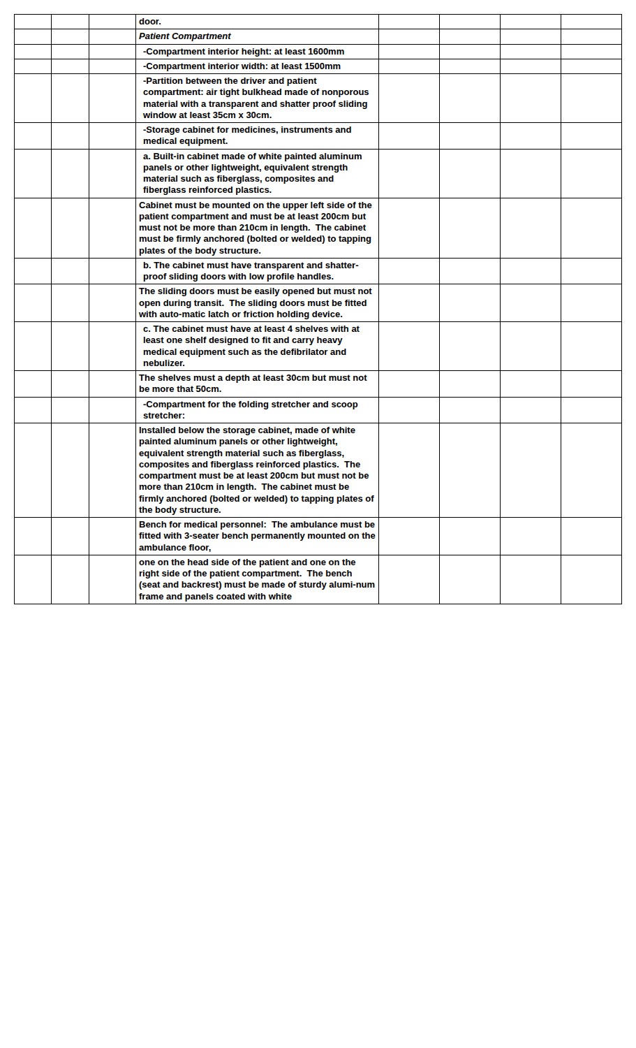| | | | door. | | | | |
| | | | Patient Compartment | | | | |
| | | | -Compartment interior height: at least 1600mm | | | | |
| | | | -Compartment interior width: at least 1500mm | | | | |
| | | | -Partition between the driver and patient compartment: air tight bulkhead made of nonporous material with a transparent and shatter proof sliding window at least 35cm x 30cm. | | | | |
| | | | -Storage cabinet for medicines, instruments and medical equipment. | | | | |
| | | | a. Built-in cabinet made of white painted aluminum panels or other lightweight, equivalent strength material such as fiberglass, composites and fiberglass reinforced plastics. | | | | |
| | | | Cabinet must be mounted on the upper left side of the patient compartment and must be at least 200cm but must not be more than 210cm in length. The cabinet must be firmly anchored (bolted or welded) to tapping plates of the body structure. | | | | |
| | | | b. The cabinet must have transparent and shatter-proof sliding doors with low profile handles. | | | | |
| | | | The sliding doors must be easily opened but must not open during transit. The sliding doors must be fitted with auto-matic latch or friction holding device. | | | | |
| | | | c. The cabinet must have at least 4 shelves with at least one shelf designed to fit and carry heavy medical equipment such as the defibrilator and nebulizer. | | | | |
| | | | The shelves must a depth at least 30cm but must not be more that 50cm. | | | | |
| | | | -Compartment for the folding stretcher and scoop stretcher: | | | | |
| | | | Installed below the storage cabinet, made of white painted aluminum panels or other lightweight, equivalent strength material such as fiberglass, composites and fiberglass reinforced plastics. The compartment must be at least 200cm but must not be more than 210cm in length. The cabinet must be firmly anchored (bolted or welded) to tapping plates of the body structure. | | | | |
| | | | Bench for medical personnel: The ambulance must be fitted with 3-seater bench permanently mounted on the ambulance floor, | | | | |
| | | | one on the head side of the patient and one on the right side of the patient compartment. The bench (seat and backrest) must be made of sturdy alumi-num frame and panels coated with white | | | | |